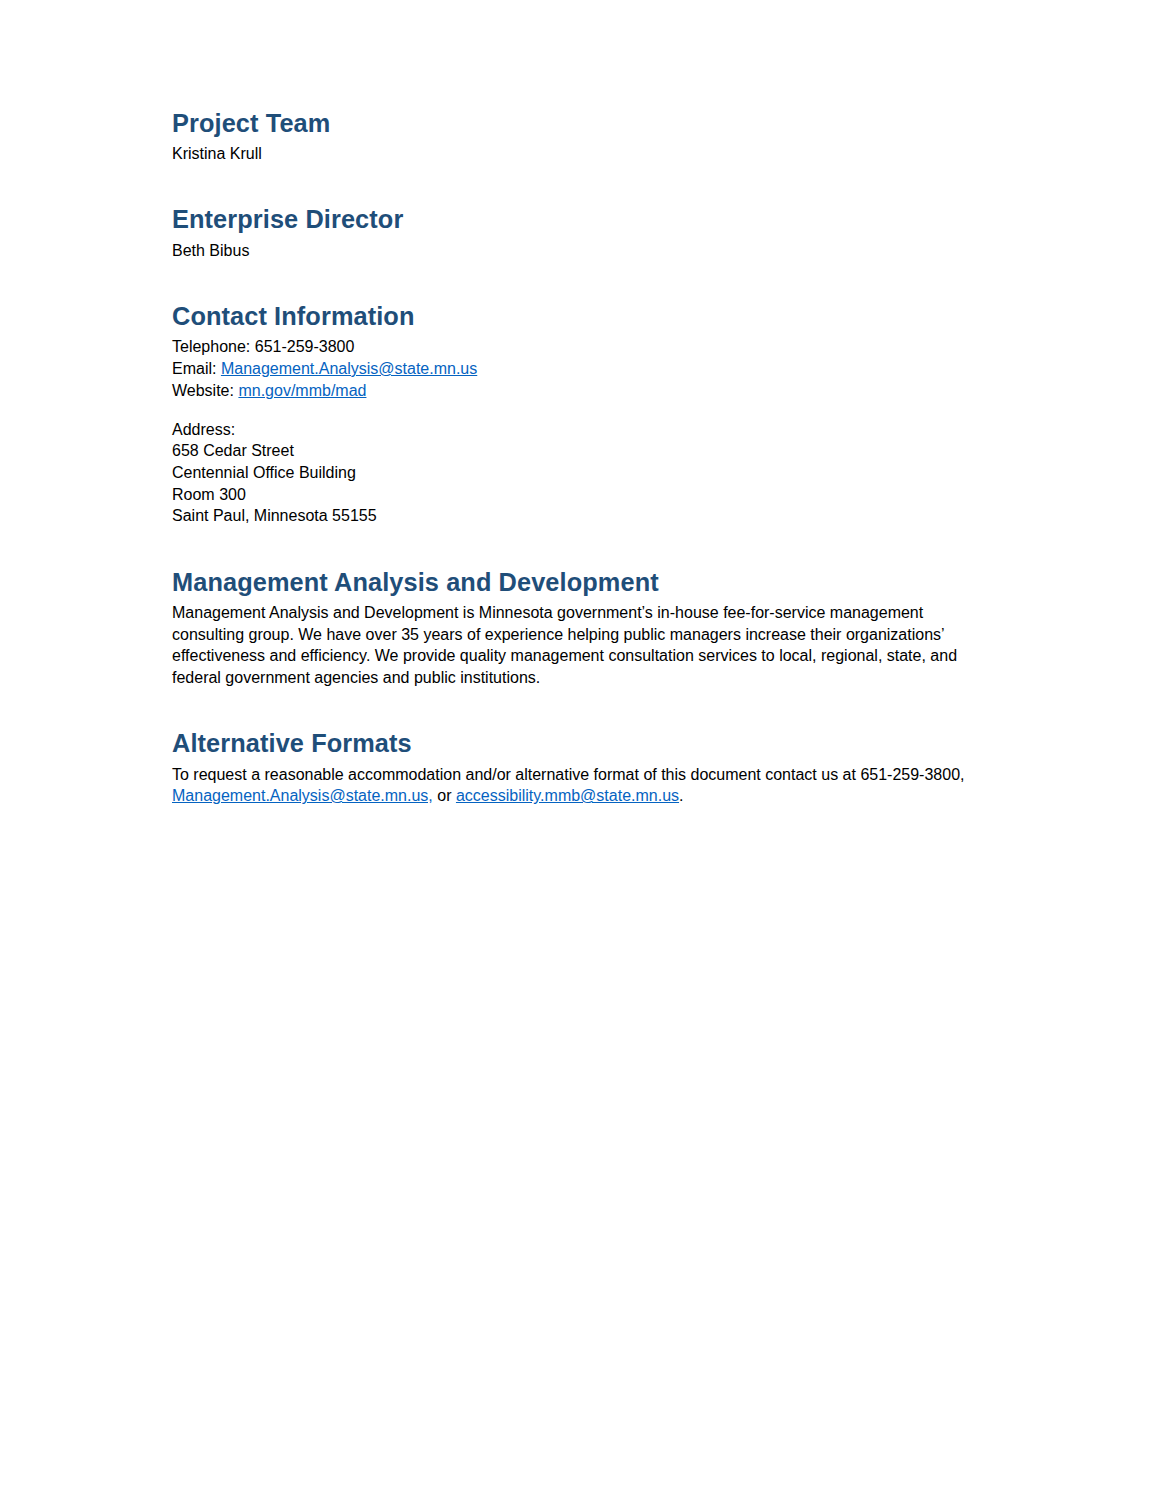Project Team
Kristina Krull
Enterprise Director
Beth Bibus
Contact Information
Telephone: 651-259-3800
Email: Management.Analysis@state.mn.us
Website: mn.gov/mmb/mad
Address:
658 Cedar Street
Centennial Office Building
Room 300
Saint Paul, Minnesota 55155
Management Analysis and Development
Management Analysis and Development is Minnesota government’s in-house fee-for-service management consulting group. We have over 35 years of experience helping public managers increase their organizations’ effectiveness and efficiency. We provide quality management consultation services to local, regional, state, and federal government agencies and public institutions.
Alternative Formats
To request a reasonable accommodation and/or alternative format of this document contact us at 651-259-3800, Management.Analysis@state.mn.us, or accessibility.mmb@state.mn.us.